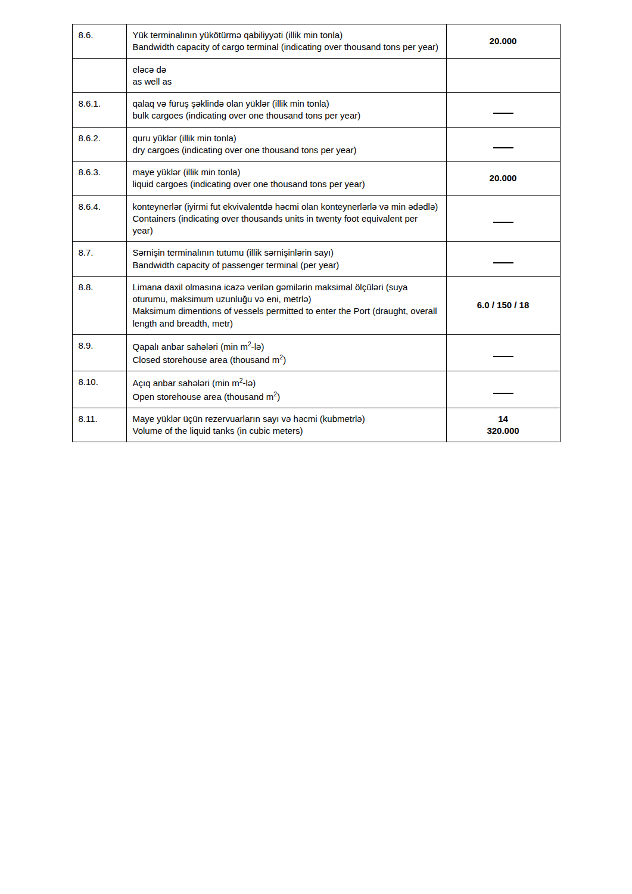| 8.6. | Yük terminalının yükötürmə qabiliyyəti (illik min tonla) Bandwidth capacity of cargo terminal (indicating over thousand tons per year) | 20.000 |
| | eləcə də as well as | |
| 8.6.1. | qalaq və füruş şəklində olan yüklər (illik min tonla) bulk cargoes (indicating over one thousand tons per year) | |
| 8.6.2. | quru yüklər (illik min tonla) dry cargoes (indicating over one thousand tons per year) | |
| 8.6.3. | maye yüklər (illik min tonla) liquid cargoes (indicating over one thousand tons per year) | 20.000 |
| 8.6.4. | konteynerlər (iyirmi fut ekvivalentdə həcmi olan konteynerlərlə və min ədədlə) Containers (indicating over thousands units in twenty foot equivalent per year) | |
| 8.7. | Sərnişin terminalının tutumu (illik sərnişinlərin sayı) Bandwidth capacity of passenger terminal (per year) | |
| 8.8. | Limana daxil olmasına icazə verilən gəmilərin maksimal ölçüləri (suya oturumu, maksimum uzunluğu və eni, metrlə) Maksimum dimentions of vessels permitted to enter the Port (draught, overall length and breadth, metr) | 6.0 / 150 / 18 |
| 8.9. | Qapalı anbar sahələri (min m 2 -lə) Closed storehouse area (thousand m 2 ) | |
| 8.10. | Açıq anbar sahələri (min m 2 -lə) Open storehouse area (thousand m 2 ) | |
| 8.11. | Maye yüklər üçün rezervuarların sayı və həcmi (kubmetrlə) Volume of the liquid tanks (in cubic meters) | 14 320.000 |